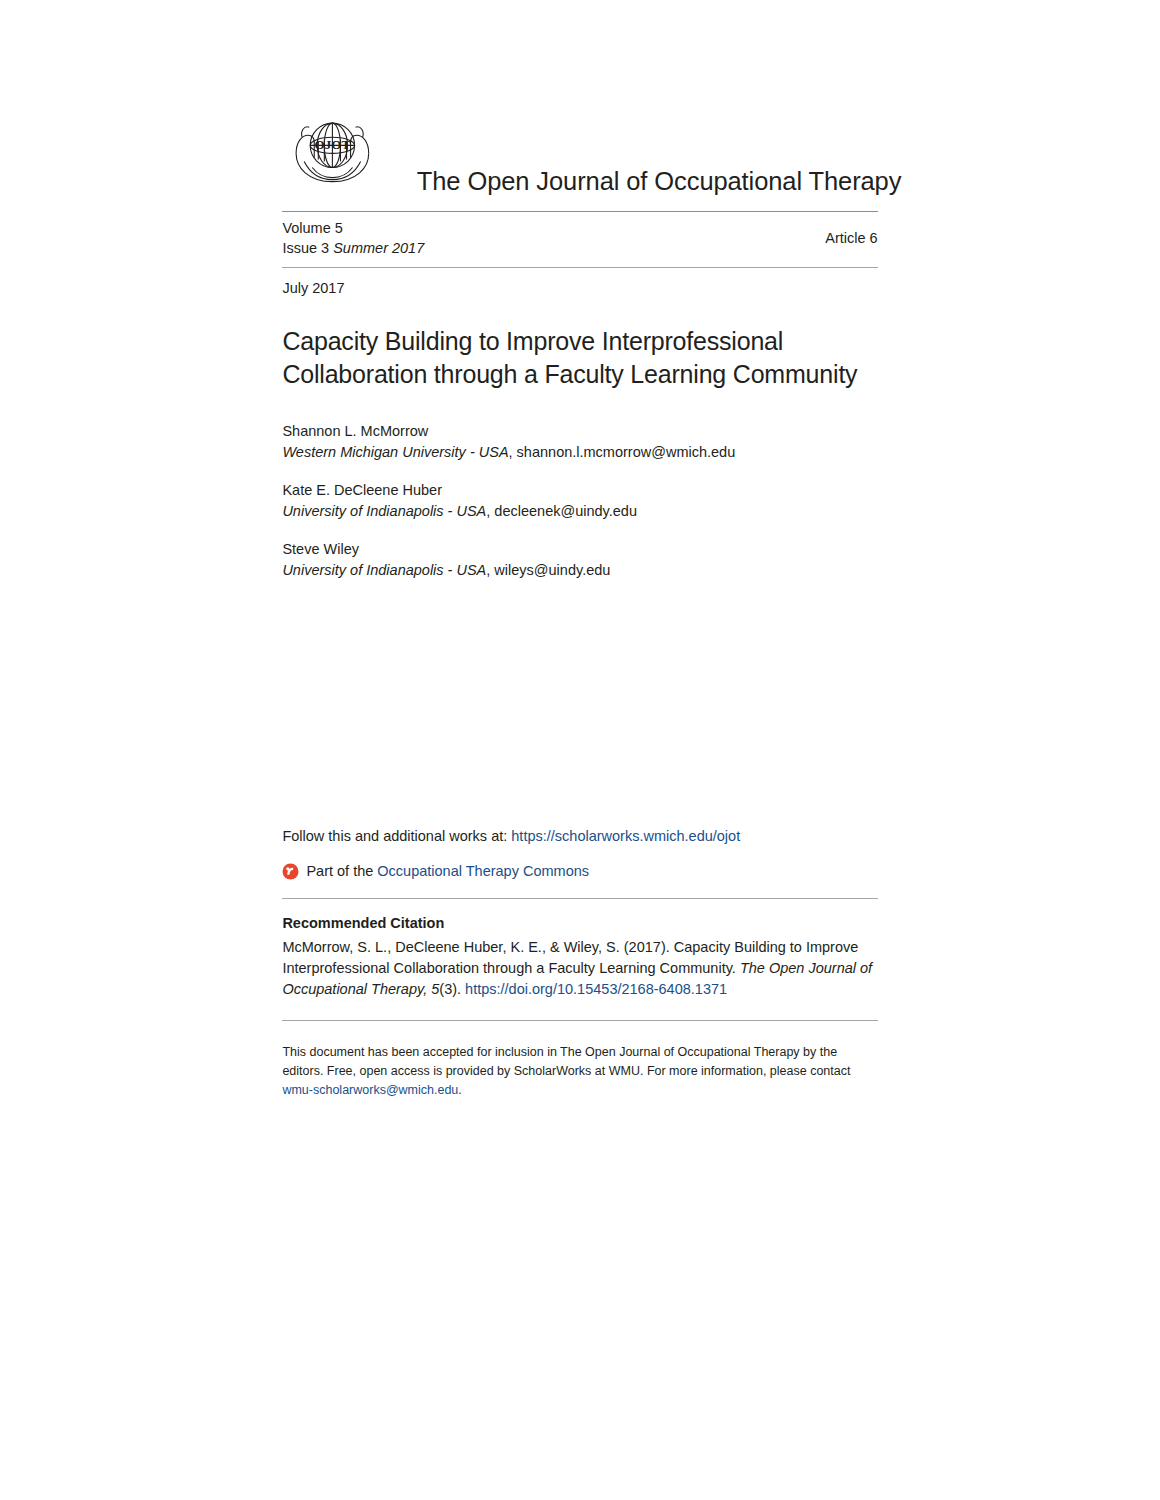OJOT
The Open Journal of Occupational Therapy
Volume 5
Issue 3 Summer 2017
Article 6
July 2017
Capacity Building to Improve Interprofessional Collaboration through a Faculty Learning Community
Shannon L. McMorrow Western Michigan University - USA, shannon.l.mcmorrow@wmich.edu
Kate E. DeCleene Huber University of Indianapolis - USA, decleenek@uindy.edu
Steve Wiley University of Indianapolis - USA, wileys@uindy.edu
Follow this and additional works at: https://scholarworks.wmich.edu/ojot
Part of the Occupational Therapy Commons
Recommended Citation
McMorrow, S. L., DeCleene Huber, K. E., & Wiley, S. (2017). Capacity Building to Improve Interprofessional Collaboration through a Faculty Learning Community. The Open Journal of Occupational Therapy, 5(3). https://doi.org/10.15453/2168-6408.1371
This document has been accepted for inclusion in The Open Journal of Occupational Therapy by the editors. Free, open access is provided by ScholarWorks at WMU. For more information, please contact wmu-scholarworks@wmich.edu.